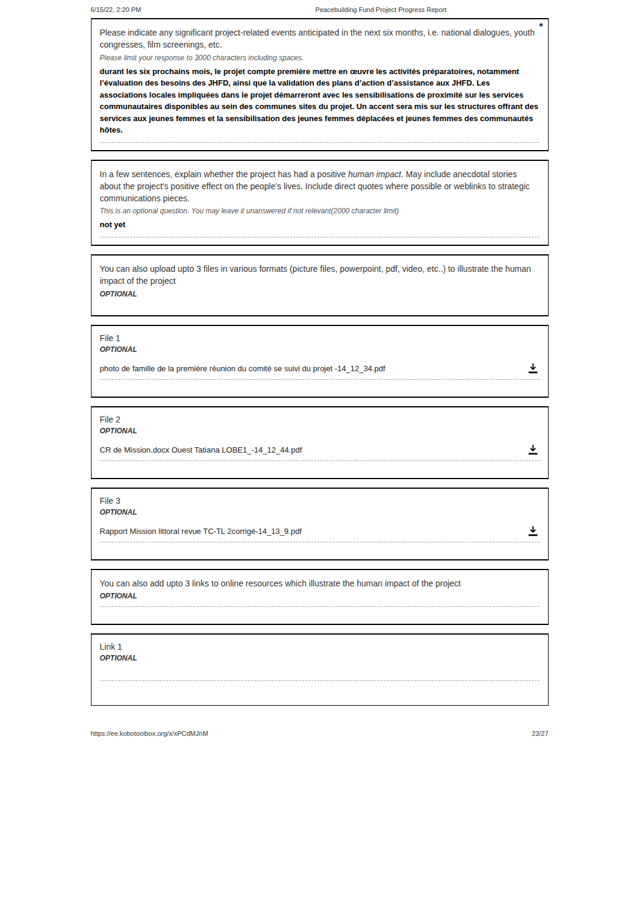6/15/22, 2:20 PM
Peacebuilding Fund Project Progress Report
*
Please indicate any significant project-related events anticipated in the next six months, i.e. national dialogues, youth congresses, film screenings, etc.
Please limit your response to 3000 characters including spaces.
durant les six prochains mois, le projet compte première mettre en œuvre les activités préparatoires, notamment l’évaluation des besoins des JHFD, ainsi que la validation des plans d’action d’assistance aux JHFD. Les associations locales impliquées dans le projet démarreront avec les sensibilisations de proximité sur les services communautaires disponibles au sein des communes sites du projet. Un accent sera mis sur les structures offrant des services aux jeunes femmes et la sensibilisation des jeunes femmes déplacées et jeunes femmes des communautés hôtes.
In a few sentences, explain whether the project has had a positive human impact. May include anecdotal stories about the project's positive effect on the people's lives. Include direct quotes where possible or weblinks to strategic communications pieces.
This is an optional question. You may leave it unanswered if not relevant(2000 character limit)
not yet
You can also upload upto 3 files in various formats (picture files, powerpoint, pdf, video, etc..) to illustrate the human impact of the project
OPTIONAL
File 1
OPTIONAL
photo de famille de la première réunion du comité se suivi du projet -14_12_34.pdf
File 2
OPTIONAL
CR de Mission.docx Ouest Tatiana LOBE1_-14_12_44.pdf
File 3
OPTIONAL
Rapport Mission littoral revue TC-TL 2corrigé-14_13_9.pdf
You can also add upto 3 links to online resources which illustrate the human impact of the project
OPTIONAL
Link 1
OPTIONAL
https://ee.kobotoolbox.org/x/xPCdMJnM
23/27